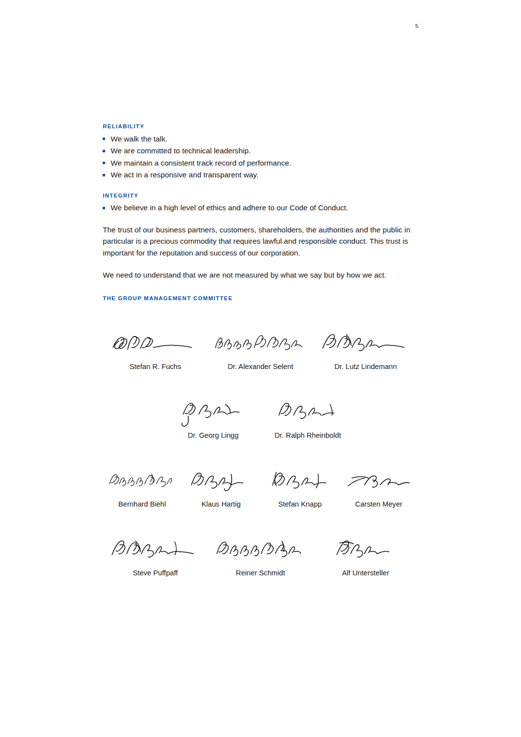5
Reliability
We walk the talk.
We are committed to technical leadership.
We maintain a consistent track record of performance.
We act in a responsive and transparent way.
Integrity
We believe in a high level of ethics and adhere to our Code of Conduct.
The trust of our business partners, customers, shareholders, the authorities and the public in particular is a precious commodity that requires lawful and responsible conduct. This trust is important for the reputation and success of our corporation.
We need to understand that we are not measured by what we say but by how we act.
The Group Management Committee
Stefan R. Fuchs
Dr. Alexander Selent
Dr. Lutz Lindemann
Dr. Georg Lingg
Dr. Ralph Rheinboldt
Bernhard Biehl
Klaus Hartig
Stefan Knapp
Carsten Meyer
Steve Puffpaff
Reiner Schmidt
Alf Untersteller